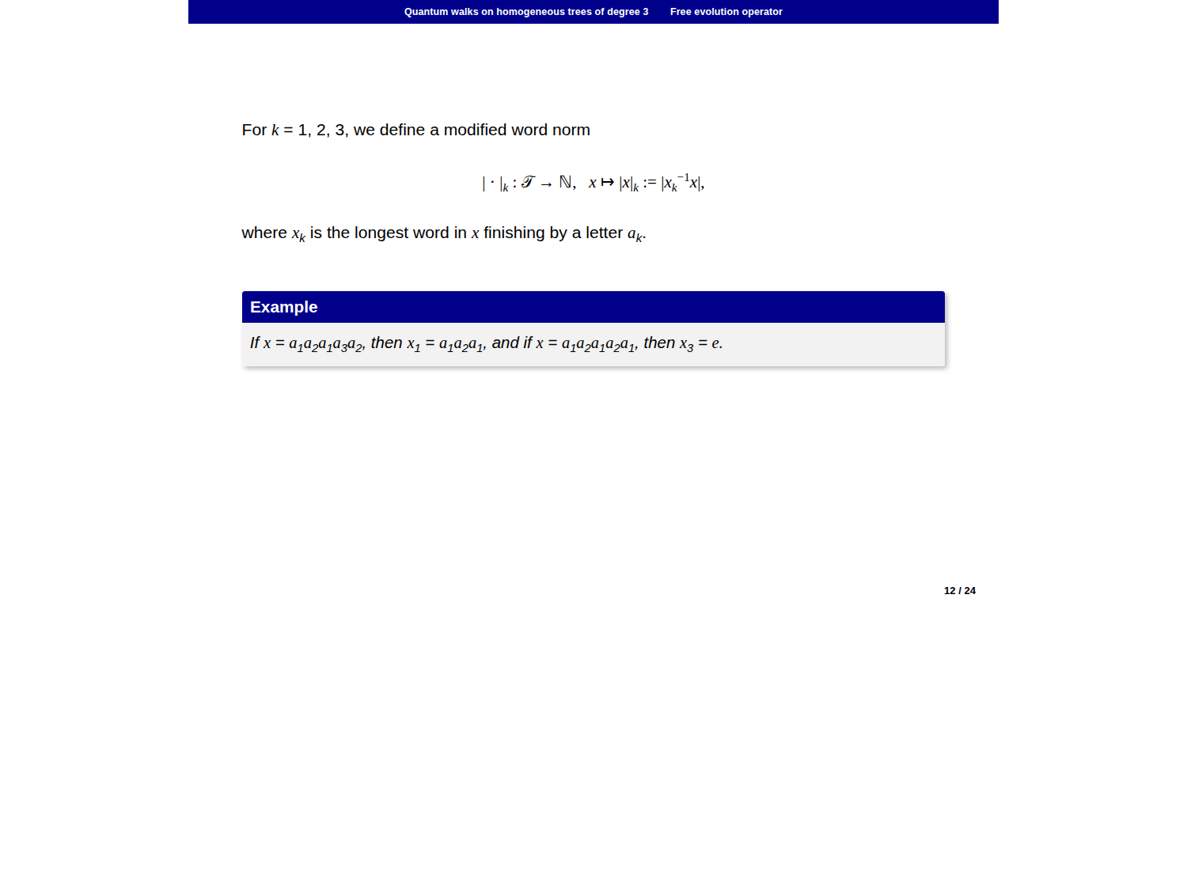Quantum walks on homogeneous trees of degree 3 Free evolution operator
For k = 1, 2, 3, we define a modified word norm
| · |k : 𝒯 → ℕ, x ↦ |x|k := |xk−1x|,
where xk is the longest word in x finishing by a letter ak.
Example
If x = a1a2a1a3a2, then x1 = a1a2a1, and if x = a1a2a1a2a1, then x3 = e.
12 / 24